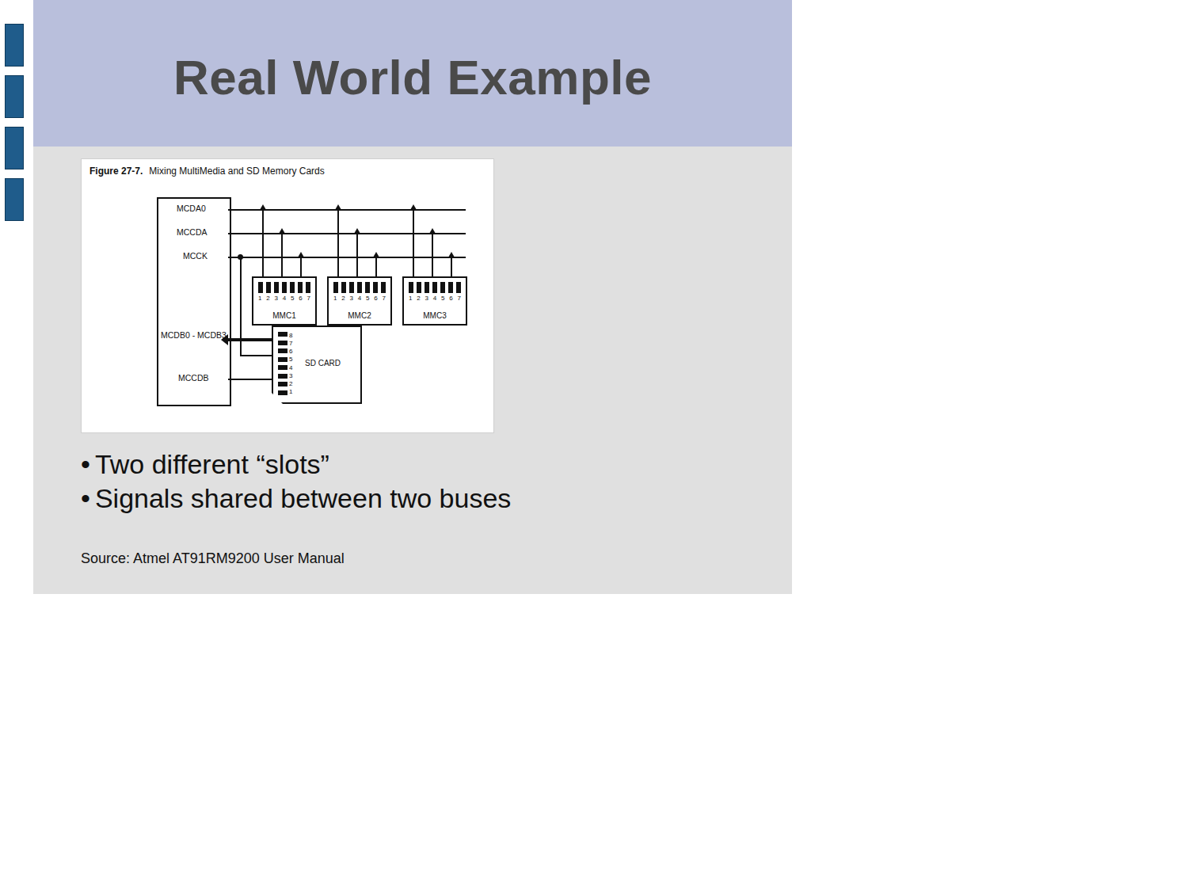Real World Example
Figure 27-7.Mixing MultiMedia and SD Memory Cards
MCDA0
MCCDA
MCCK
MCDB0 - MCDB3
MCCDB
1234567
MMC1
1234567
MMC2
1234567
MMC3
87654321
SD CARD
Two different “slots”
Signals shared between two buses
Source: Atmel AT91RM9200 User Manual